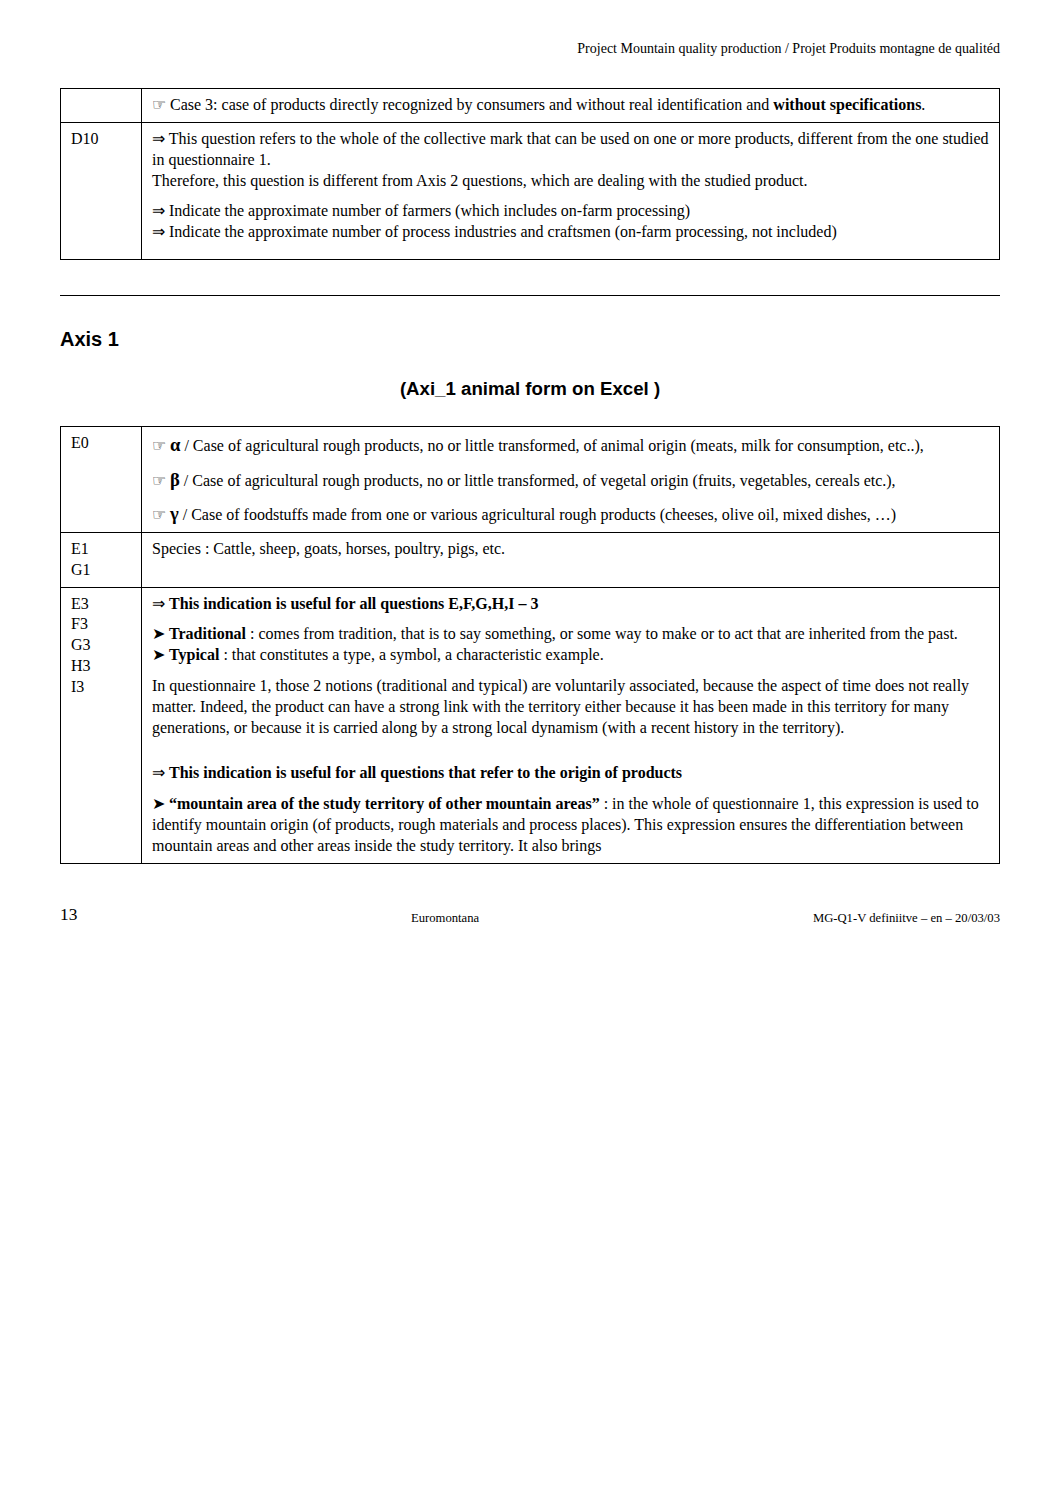Project Mountain quality production / Projet Produits montagne de qualitéd
| | ☞ Case 3: case of products directly recognized by consumers and without real identification and without specifications . |
| D10 | ⇒ This question refers to the whole of the collective mark that can be used on one or more products, different from the one studied in questionnaire 1. Therefore, this question is different from Axis 2 questions, which are dealing with the studied product. ⇒ Indicate the approximate number of farmers (which includes on-farm processing) ⇒ Indicate the approximate number of process industries and craftsmen (on-farm processing, not included) |
Axis 1
(Axi_1 animal form on Excel )
| E0 | ☞ α / Case of agricultural rough products, no or little transformed, of animal origin (meats, milk for consumption, etc..), ☞ β / Case of agricultural rough products, no or little transformed, of vegetal origin (fruits, vegetables, cereals etc.), ☞ γ / Case of foodstuffs made from one or various agricultural rough products (cheeses, olive oil, mixed dishes, …) |
| E1 G1 | Species : Cattle, sheep, goats, horses, poultry, pigs, etc. |
| E3 F3 G3 H3 I3 | ⇒ This indication is useful for all questions E,F,G,H,I – 3 ➤ Traditional : comes from tradition, that is to say something, or some way to make or to act that are inherited from the past. ➤ Typical : that constitutes a type, a symbol, a characteristic example. In questionnaire 1, those 2 notions (traditional and typical) are voluntarily associated, because the aspect of time does not really matter. Indeed, the product can have a strong link with the territory either because it has been made in this territory for many generations, or because it is carried along by a strong local dynamism (with a recent history in the territory). ⇒ This indication is useful for all questions that refer to the origin of products ➤ “mountain area of the study territory of other mountain areas” : in the whole of questionnaire 1, this expression is used to identify mountain origin (of products, rough materials and process places). This expression ensures the differentiation between mountain areas and other areas inside the study territory. It also brings |
13
Euromontana
MG-Q1-V definiitve – en – 20/03/03